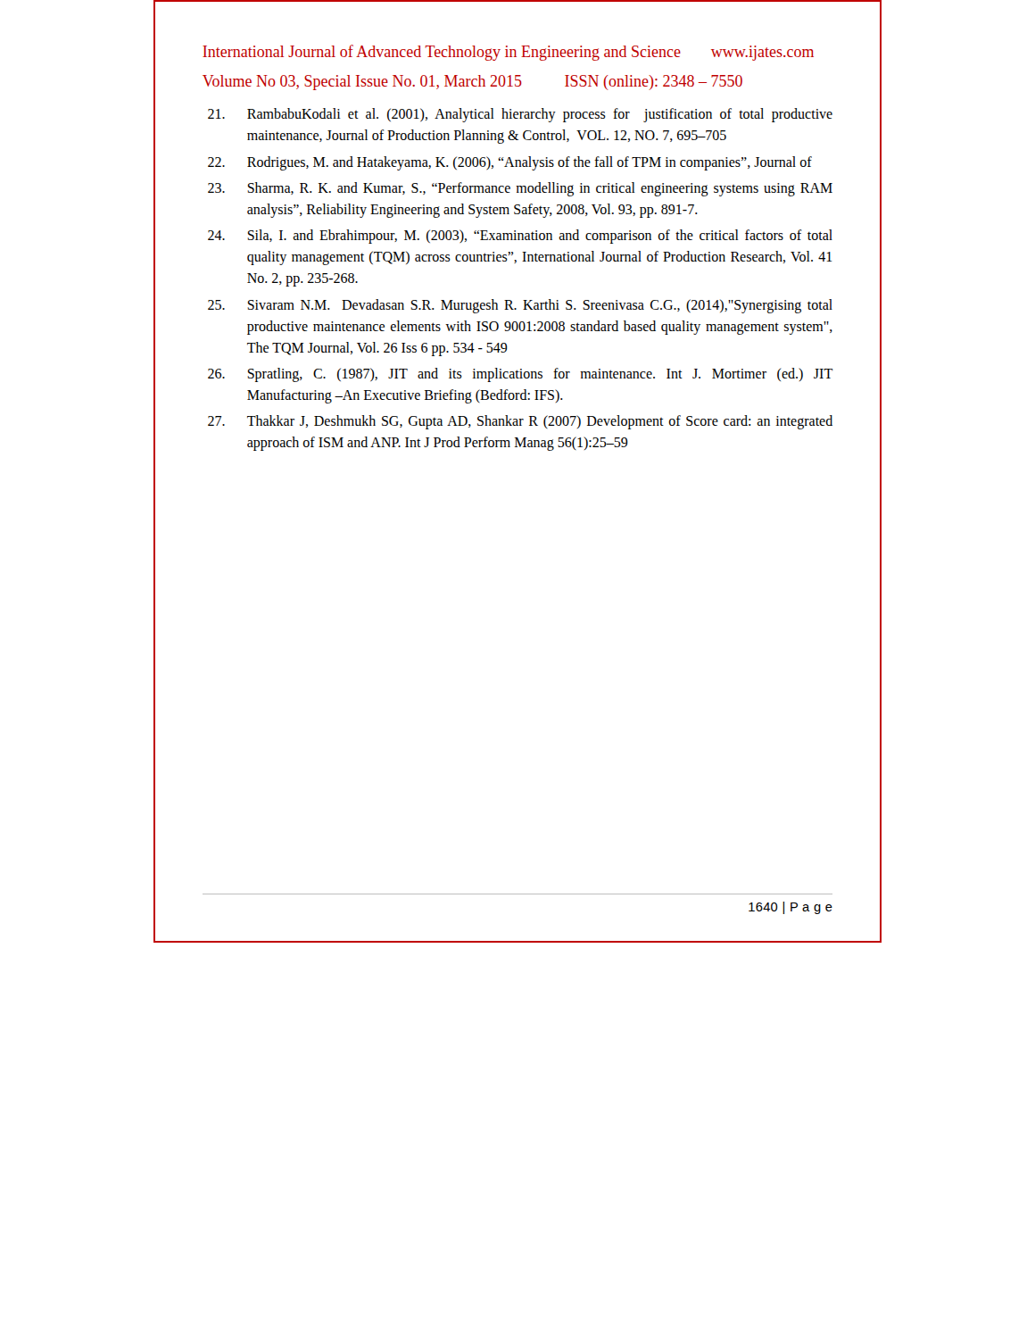International Journal of Advanced Technology in Engineering and Science www.ijates.com
Volume No 03, Special Issue No. 01, March 2015 ISSN (online): 2348 – 7550
21. RambabuKodali et al. (2001), Analytical hierarchy process for justification of total productive maintenance, Journal of Production Planning & Control, VOL. 12, NO. 7, 695–705
22. Rodrigues, M. and Hatakeyama, K. (2006), “Analysis of the fall of TPM in companies”, Journal of
23. Sharma, R. K. and Kumar, S., “Performance modelling in critical engineering systems using RAM analysis”, Reliability Engineering and System Safety, 2008, Vol. 93, pp. 891-7.
24. Sila, I. and Ebrahimpour, M. (2003), “Examination and comparison of the critical factors of total quality management (TQM) across countries”, International Journal of Production Research, Vol. 41 No. 2, pp. 235-268.
25. Sivaram N.M. Devadasan S.R. Murugesh R. Karthi S. Sreenivasa C.G., (2014),"Synergising total productive maintenance elements with ISO 9001:2008 standard based quality management system", The TQM Journal, Vol. 26 Iss 6 pp. 534 - 549
26. Spratling, C. (1987), JIT and its implications for maintenance. Int J. Mortimer (ed.) JIT Manufacturing –An Executive Briefing (Bedford: IFS).
27. Thakkar J, Deshmukh SG, Gupta AD, Shankar R (2007) Development of Score card: an integrated approach of ISM and ANP. Int J Prod Perform Manag 56(1):25–59
1640 | P a g e